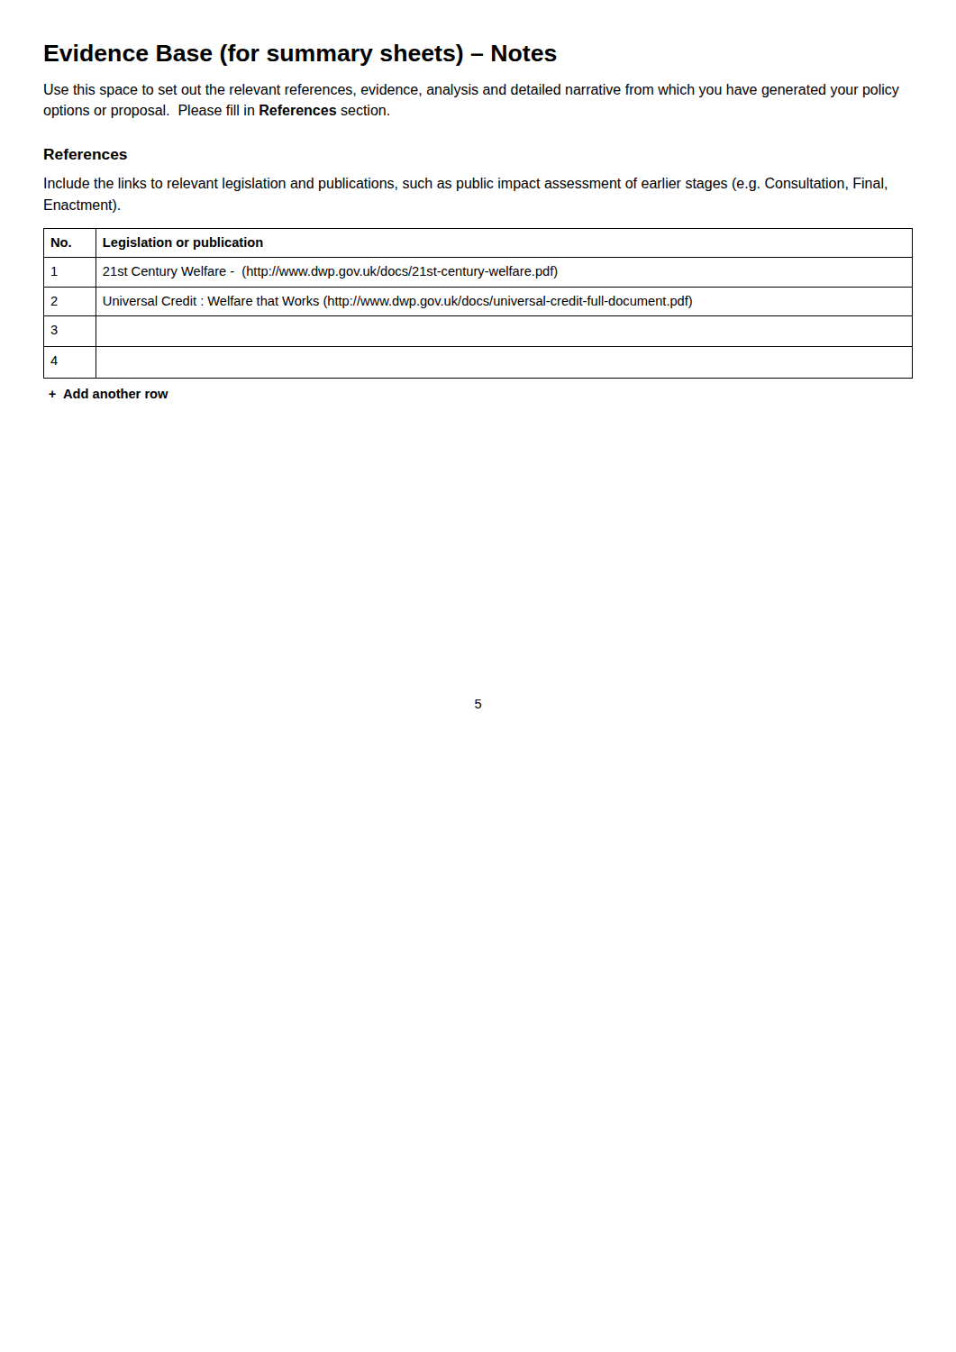Evidence Base (for summary sheets) – Notes
Use this space to set out the relevant references, evidence, analysis and detailed narrative from which you have generated your policy options or proposal. Please fill in References section.
References
Include the links to relevant legislation and publications, such as public impact assessment of earlier stages (e.g. Consultation, Final, Enactment).
| No. | Legislation or publication |
| --- | --- |
| 1 | 21st Century Welfare - (http://www.dwp.gov.uk/docs/21st-century-welfare.pdf) |
| 2 | Universal Credit : Welfare that Works (http://www.dwp.gov.uk/docs/universal-credit-full-document.pdf) |
| 3 | |
| 4 | |
+ Add another row
5